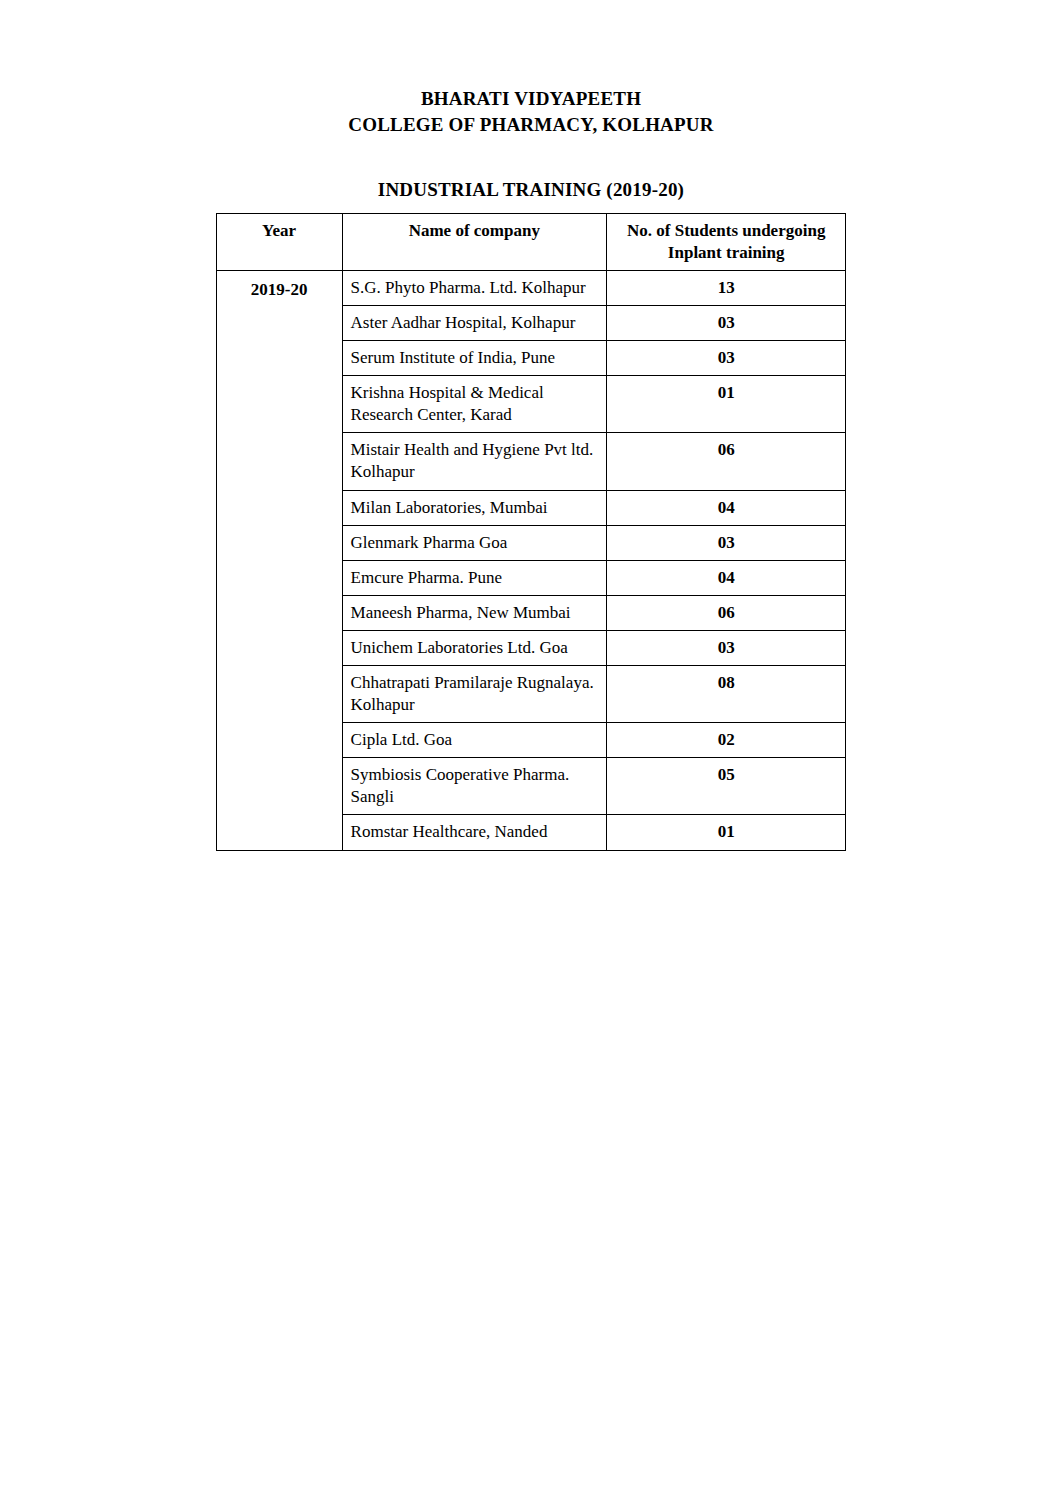BHARATI VIDYAPEETH
COLLEGE OF PHARMACY, KOLHAPUR
INDUSTRIAL TRAINING (2019-20)
| Year | Name of company | No. of Students undergoing Inplant training |
| --- | --- | --- |
| 2019-20 | S.G. Phyto Pharma. Ltd. Kolhapur | 13 |
| Aster Aadhar Hospital, Kolhapur | 03 |
| Serum Institute of India, Pune | 03 |
| Krishna Hospital & Medical Research Center, Karad | 01 |
| Mistair Health and Hygiene Pvt ltd. Kolhapur | 06 |
| Milan Laboratories, Mumbai | 04 |
| Glenmark Pharma Goa | 03 |
| Emcure Pharma. Pune | 04 |
| Maneesh Pharma, New Mumbai | 06 |
| Unichem Laboratories Ltd. Goa | 03 |
| Chhatrapati Pramilaraje Rugnalaya. Kolhapur | 08 |
| Cipla Ltd. Goa | 02 |
| Symbiosis Cooperative Pharma. Sangli | 05 |
| Romstar Healthcare, Nanded | 01 |